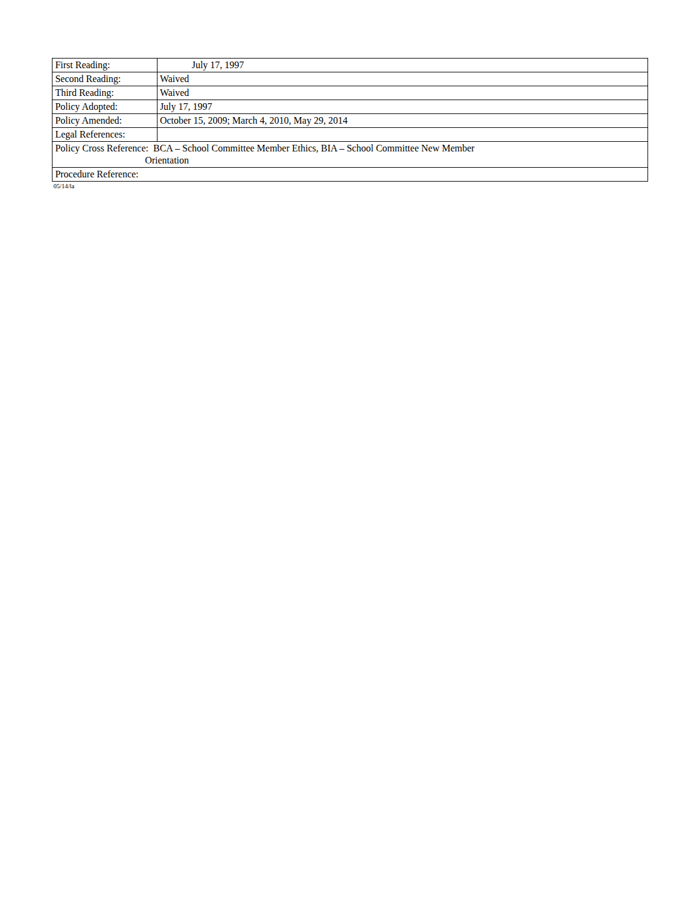| First Reading: | July 17, 1997 |
| Second Reading: | Waived |
| Third Reading: | Waived |
| Policy Adopted: | July 17, 1997 |
| Policy Amended: | October 15, 2009; March 4, 2010, May 29, 2014 |
| Legal References: | |
| Policy Cross Reference: BCA – School Committee Member Ethics, BIA – School Committee New Member Orientation |
| Procedure Reference: |
05/14/la